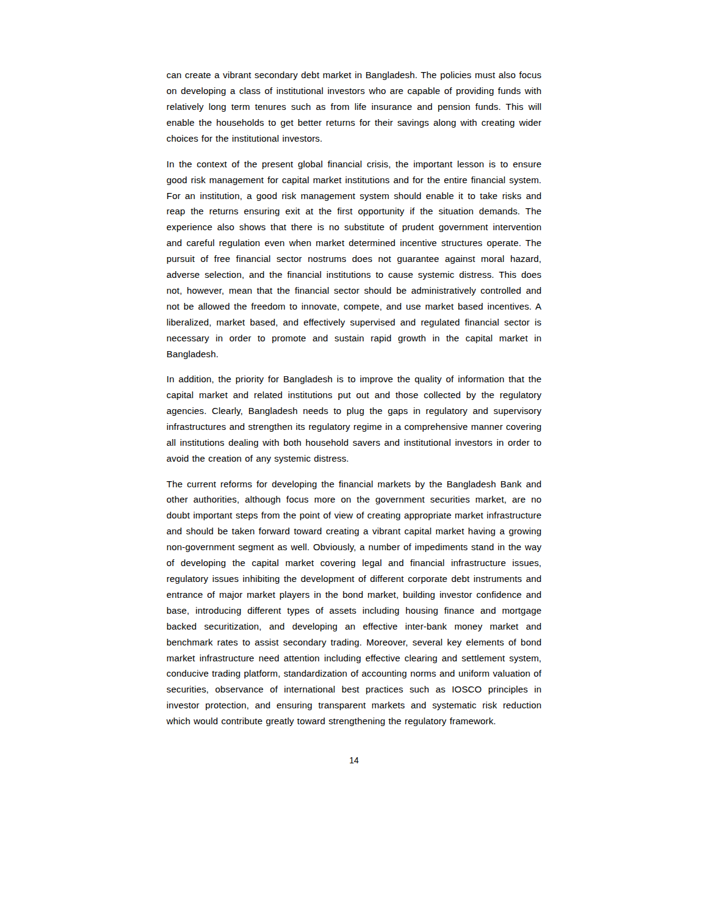can create a vibrant secondary debt market in Bangladesh. The policies must also focus on developing a class of institutional investors who are capable of providing funds with relatively long term tenures such as from life insurance and pension funds. This will enable the households to get better returns for their savings along with creating wider choices for the institutional investors.
In the context of the present global financial crisis, the important lesson is to ensure good risk management for capital market institutions and for the entire financial system. For an institution, a good risk management system should enable it to take risks and reap the returns ensuring exit at the first opportunity if the situation demands. The experience also shows that there is no substitute of prudent government intervention and careful regulation even when market determined incentive structures operate. The pursuit of free financial sector nostrums does not guarantee against moral hazard, adverse selection, and the financial institutions to cause systemic distress. This does not, however, mean that the financial sector should be administratively controlled and not be allowed the freedom to innovate, compete, and use market based incentives. A liberalized, market based, and effectively supervised and regulated financial sector is necessary in order to promote and sustain rapid growth in the capital market in Bangladesh.
In addition, the priority for Bangladesh is to improve the quality of information that the capital market and related institutions put out and those collected by the regulatory agencies. Clearly, Bangladesh needs to plug the gaps in regulatory and supervisory infrastructures and strengthen its regulatory regime in a comprehensive manner covering all institutions dealing with both household savers and institutional investors in order to avoid the creation of any systemic distress.
The current reforms for developing the financial markets by the Bangladesh Bank and other authorities, although focus more on the government securities market, are no doubt important steps from the point of view of creating appropriate market infrastructure and should be taken forward toward creating a vibrant capital market having a growing non-government segment as well. Obviously, a number of impediments stand in the way of developing the capital market covering legal and financial infrastructure issues, regulatory issues inhibiting the development of different corporate debt instruments and entrance of major market players in the bond market, building investor confidence and base, introducing different types of assets including housing finance and mortgage backed securitization, and developing an effective inter-bank money market and benchmark rates to assist secondary trading. Moreover, several key elements of bond market infrastructure need attention including effective clearing and settlement system, conducive trading platform, standardization of accounting norms and uniform valuation of securities, observance of international best practices such as IOSCO principles in investor protection, and ensuring transparent markets and systematic risk reduction which would contribute greatly toward strengthening the regulatory framework.
14